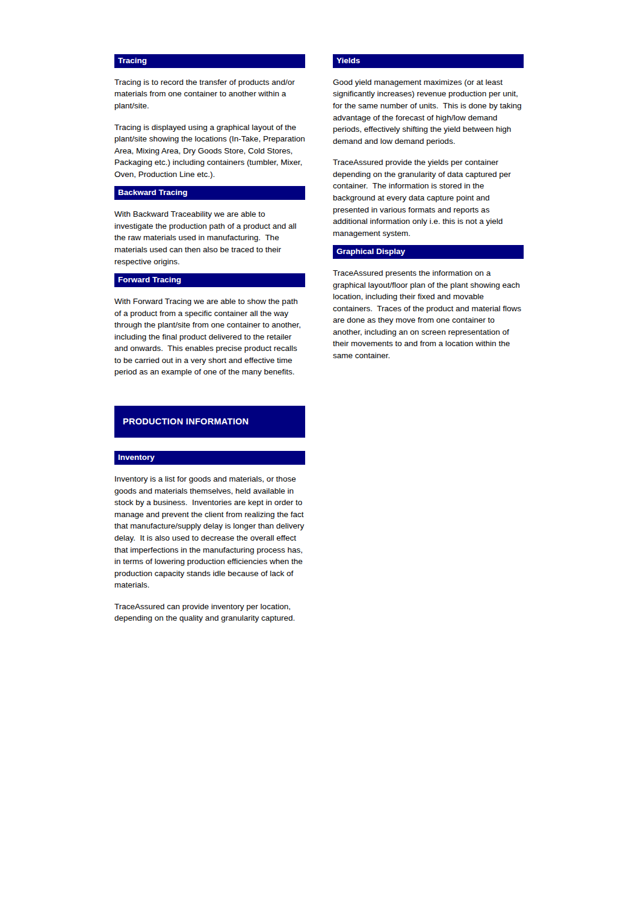Tracing
Tracing is to record the transfer of products and/or materials from one container to another within a plant/site.
Tracing is displayed using a graphical layout of the plant/site showing the locations (In-Take, Preparation Area, Mixing Area, Dry Goods Store, Cold Stores, Packaging etc.) including containers (tumbler, Mixer, Oven, Production Line etc.).
Backward Tracing
With Backward Traceability we are able to investigate the production path of a product and all the raw materials used in manufacturing. The materials used can then also be traced to their respective origins.
Forward Tracing
With Forward Tracing we are able to show the path of a product from a specific container all the way through the plant/site from one container to another, including the final product delivered to the retailer and onwards. This enables precise product recalls to be carried out in a very short and effective time period as an example of one of the many benefits.
PRODUCTION INFORMATION
Inventory
Inventory is a list for goods and materials, or those goods and materials themselves, held available in stock by a business. Inventories are kept in order to manage and prevent the client from realizing the fact that manufacture/supply delay is longer than delivery delay. It is also used to decrease the overall effect that imperfections in the manufacturing process has, in terms of lowering production efficiencies when the production capacity stands idle because of lack of materials.
TraceAssured can provide inventory per location, depending on the quality and granularity captured.
Yields
Good yield management maximizes (or at least significantly increases) revenue production per unit, for the same number of units. This is done by taking advantage of the forecast of high/low demand periods, effectively shifting the yield between high demand and low demand periods.
TraceAssured provide the yields per container depending on the granularity of data captured per container. The information is stored in the background at every data capture point and presented in various formats and reports as additional information only i.e. this is not a yield management system.
Graphical Display
TraceAssured presents the information on a graphical layout/floor plan of the plant showing each location, including their fixed and movable containers. Traces of the product and material flows are done as they move from one container to another, including an on screen representation of their movements to and from a location within the same container.